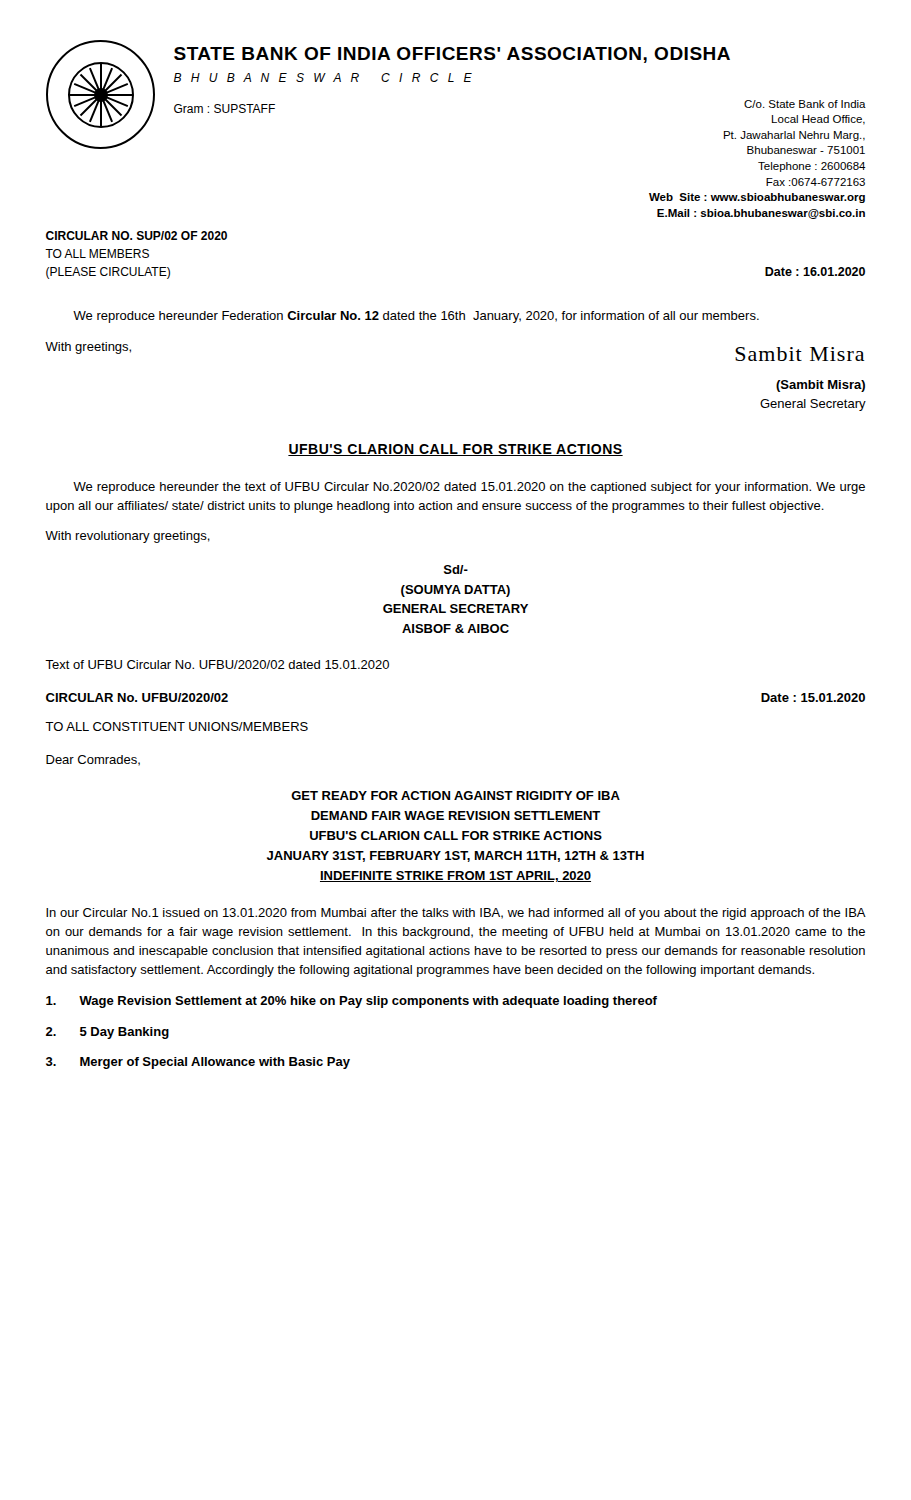STATE BANK OF INDIA OFFICERS' ASSOCIATION, ODISHA
B H U B A N E S W A R C I R C L E
Gram : SUPSTAFF
C/o. State Bank of India
Local Head Office,
Pt. Jawaharlal Nehru Marg.,
Bhubaneswar - 751001
Telephone : 2600684
Fax :0674-6772163
Web Site : www.sbioabhubaneswar.org
E.Mail : sbioa.bhubaneswar@sbi.co.in
CIRCULAR NO. SUP/02 OF 2020
TO ALL MEMBERS
(PLEASE CIRCULATE)
Date : 16.01.2020
We reproduce hereunder Federation Circular No. 12 dated the 16th January, 2020, for information of all our members.
With greetings,
Sambit Misra
(Sambit Misra)
General Secretary
UFBU'S CLARION CALL FOR STRIKE ACTIONS
We reproduce hereunder the text of UFBU Circular No.2020/02 dated 15.01.2020 on the captioned subject for your information. We urge upon all our affiliates/ state/ district units to plunge headlong into action and ensure success of the programmes to their fullest objective.
With revolutionary greetings,
Sd/-
(SOUMYA DATTA)
GENERAL SECRETARY
AISBOF & AIBOC
Text of UFBU Circular No. UFBU/2020/02 dated 15.01.2020
CIRCULAR No. UFBU/2020/02 Date : 15.01.2020
TO ALL CONSTITUENT UNIONS/MEMBERS
Dear Comrades,
GET READY FOR ACTION AGAINST RIGIDITY OF IBA
DEMAND FAIR WAGE REVISION SETTLEMENT
UFBU'S CLARION CALL FOR STRIKE ACTIONS
JANUARY 31ST, FEBRUARY 1ST, MARCH 11TH, 12TH & 13TH
INDEFINITE STRIKE FROM 1ST APRIL, 2020
In our Circular No.1 issued on 13.01.2020 from Mumbai after the talks with IBA, we had informed all of you about the rigid approach of the IBA on our demands for a fair wage revision settlement. In this background, the meeting of UFBU held at Mumbai on 13.01.2020 came to the unanimous and inescapable conclusion that intensified agitational actions have to be resorted to press our demands for reasonable resolution and satisfactory settlement. Accordingly the following agitational programmes have been decided on the following important demands.
Wage Revision Settlement at 20% hike on Pay slip components with adequate loading thereof
5 Day Banking
Merger of Special Allowance with Basic Pay